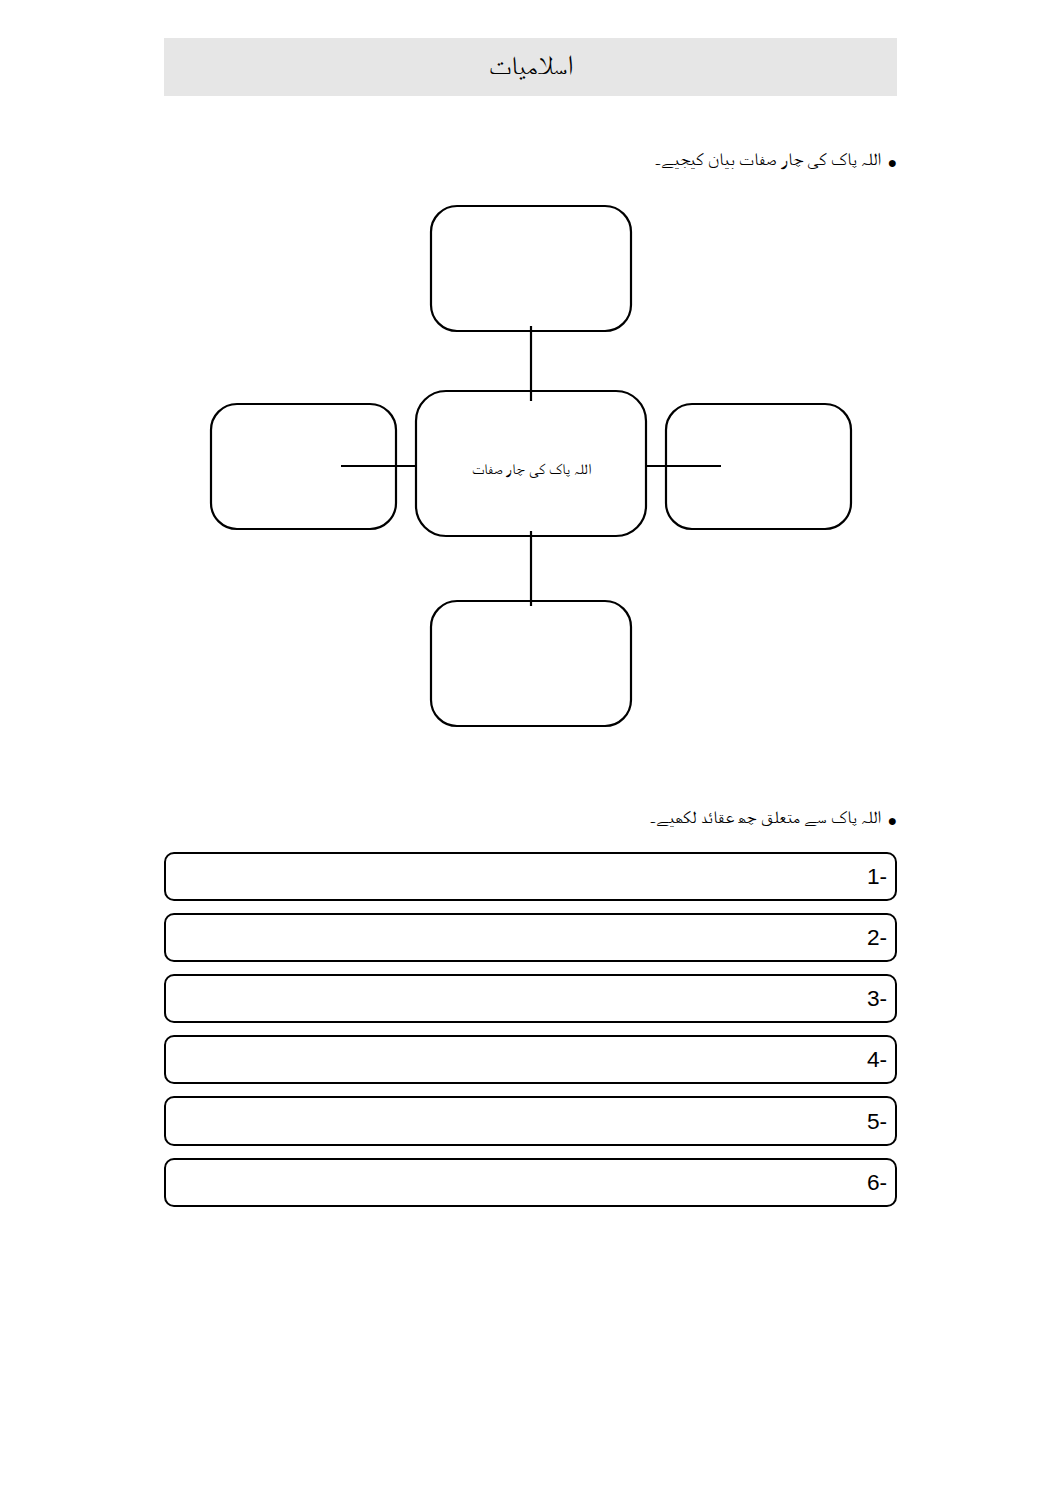اسلامیات
● اللہ پاک کی چار صفات بیان کیجیے۔
اللہ پاک کی چار صفات
● اللہ پاک سے متعلق چھ عقائد لکھیے۔
1-
2-
3-
4-
5-
6-